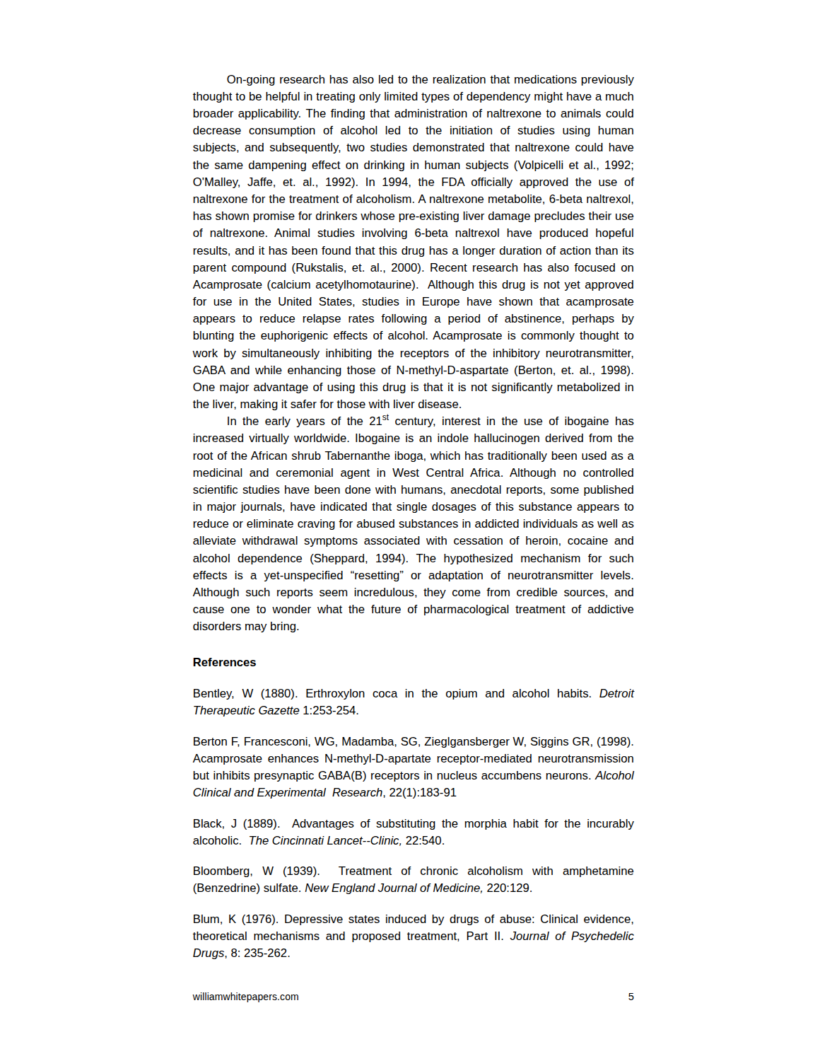On-going research has also led to the realization that medications previously thought to be helpful in treating only limited types of dependency might have a much broader applicability. The finding that administration of naltrexone to animals could decrease consumption of alcohol led to the initiation of studies using human subjects, and subsequently, two studies demonstrated that naltrexone could have the same dampening effect on drinking in human subjects (Volpicelli et al., 1992; O'Malley, Jaffe, et. al., 1992). In 1994, the FDA officially approved the use of naltrexone for the treatment of alcoholism. A naltrexone metabolite, 6-beta naltrexol, has shown promise for drinkers whose pre-existing liver damage precludes their use of naltrexone. Animal studies involving 6-beta naltrexol have produced hopeful results, and it has been found that this drug has a longer duration of action than its parent compound (Rukstalis, et. al., 2000). Recent research has also focused on Acamprosate (calcium acetylhomotaurine). Although this drug is not yet approved for use in the United States, studies in Europe have shown that acamprosate appears to reduce relapse rates following a period of abstinence, perhaps by blunting the euphorigenic effects of alcohol. Acamprosate is commonly thought to work by simultaneously inhibiting the receptors of the inhibitory neurotransmitter, GABA and while enhancing those of N-methyl-D-aspartate (Berton, et. al., 1998). One major advantage of using this drug is that it is not significantly metabolized in the liver, making it safer for those with liver disease.
In the early years of the 21st century, interest in the use of ibogaine has increased virtually worldwide. Ibogaine is an indole hallucinogen derived from the root of the African shrub Tabernanthe iboga, which has traditionally been used as a medicinal and ceremonial agent in West Central Africa. Although no controlled scientific studies have been done with humans, anecdotal reports, some published in major journals, have indicated that single dosages of this substance appears to reduce or eliminate craving for abused substances in addicted individuals as well as alleviate withdrawal symptoms associated with cessation of heroin, cocaine and alcohol dependence (Sheppard, 1994). The hypothesized mechanism for such effects is a yet-unspecified “resetting” or adaptation of neurotransmitter levels. Although such reports seem incredulous, they come from credible sources, and cause one to wonder what the future of pharmacological treatment of addictive disorders may bring.
References
Bentley, W (1880). Erthroxylon coca in the opium and alcohol habits. Detroit Therapeutic Gazette 1:253-254.
Berton F, Francesconi, WG, Madamba, SG, Zieglgansberger W, Siggins GR, (1998). Acamprosate enhances N-methyl-D-apartate receptor-mediated neurotransmission but inhibits presynaptic GABA(B) receptors in nucleus accumbens neurons. Alcohol Clinical and Experimental Research, 22(1):183-91
Black, J (1889). Advantages of substituting the morphia habit for the incurably alcoholic. The Cincinnati Lancet--Clinic, 22:540.
Bloomberg, W (1939). Treatment of chronic alcoholism with amphetamine (Benzedrine) sulfate. New England Journal of Medicine, 220:129.
Blum, K (1976). Depressive states induced by drugs of abuse: Clinical evidence, theoretical mechanisms and proposed treatment, Part II. Journal of Psychedelic Drugs, 8: 235-262.
williamwhitepapers.com 5